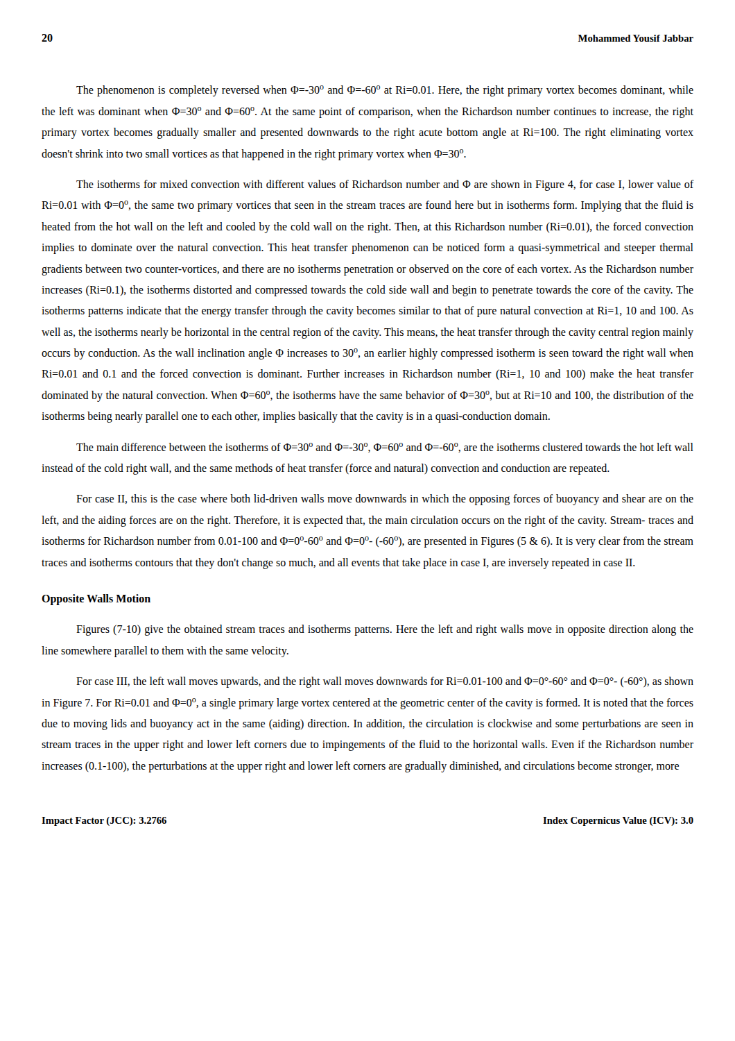20 Mohammed Yousif Jabbar
The phenomenon is completely reversed when Φ=-30o and Φ=-60o at Ri=0.01. Here, the right primary vortex becomes dominant, while the left was dominant when Φ=30o and Φ=60o. At the same point of comparison, when the Richardson number continues to increase, the right primary vortex becomes gradually smaller and presented downwards to the right acute bottom angle at Ri=100. The right eliminating vortex doesn't shrink into two small vortices as that happened in the right primary vortex when Φ=30o.
The isotherms for mixed convection with different values of Richardson number and Φ are shown in Figure 4, for case I, lower value of Ri=0.01 with Φ=0o, the same two primary vortices that seen in the stream traces are found here but in isotherms form. Implying that the fluid is heated from the hot wall on the left and cooled by the cold wall on the right. Then, at this Richardson number (Ri=0.01), the forced convection implies to dominate over the natural convection. This heat transfer phenomenon can be noticed form a quasi-symmetrical and steeper thermal gradients between two counter-vortices, and there are no isotherms penetration or observed on the core of each vortex. As the Richardson number increases (Ri=0.1), the isotherms distorted and compressed towards the cold side wall and begin to penetrate towards the core of the cavity. The isotherms patterns indicate that the energy transfer through the cavity becomes similar to that of pure natural convection at Ri=1, 10 and 100. As well as, the isotherms nearly be horizontal in the central region of the cavity. This means, the heat transfer through the cavity central region mainly occurs by conduction. As the wall inclination angle Φ increases to 30o, an earlier highly compressed isotherm is seen toward the right wall when Ri=0.01 and 0.1 and the forced convection is dominant. Further increases in Richardson number (Ri=1, 10 and 100) make the heat transfer dominated by the natural convection. When Φ=60o, the isotherms have the same behavior of Φ=30o, but at Ri=10 and 100, the distribution of the isotherms being nearly parallel one to each other, implies basically that the cavity is in a quasi-conduction domain.
The main difference between the isotherms of Φ=30o and Φ=-30o, Φ=60o and Φ=-60o, are the isotherms clustered towards the hot left wall instead of the cold right wall, and the same methods of heat transfer (force and natural) convection and conduction are repeated.
For case II, this is the case where both lid-driven walls move downwards in which the opposing forces of buoyancy and shear are on the left, and the aiding forces are on the right. Therefore, it is expected that, the main circulation occurs on the right of the cavity. Stream- traces and isotherms for Richardson number from 0.01-100 and Φ=0o-60o and Φ=0o- (-60o), are presented in Figures (5 & 6). It is very clear from the stream traces and isotherms contours that they don't change so much, and all events that take place in case I, are inversely repeated in case II.
Opposite Walls Motion
Figures (7-10) give the obtained stream traces and isotherms patterns. Here the left and right walls move in opposite direction along the line somewhere parallel to them with the same velocity.
For case III, the left wall moves upwards, and the right wall moves downwards for Ri=0.01-100 and Φ=0°-60° and Φ=0°- (-60°), as shown in Figure 7. For Ri=0.01 and Φ=0o, a single primary large vortex centered at the geometric center of the cavity is formed. It is noted that the forces due to moving lids and buoyancy act in the same (aiding) direction. In addition, the circulation is clockwise and some perturbations are seen in stream traces in the upper right and lower left corners due to impingements of the fluid to the horizontal walls. Even if the Richardson number increases (0.1-100), the perturbations at the upper right and lower left corners are gradually diminished, and circulations become stronger, more
Impact Factor (JCC): 3.2766 Index Copernicus Value (ICV): 3.0